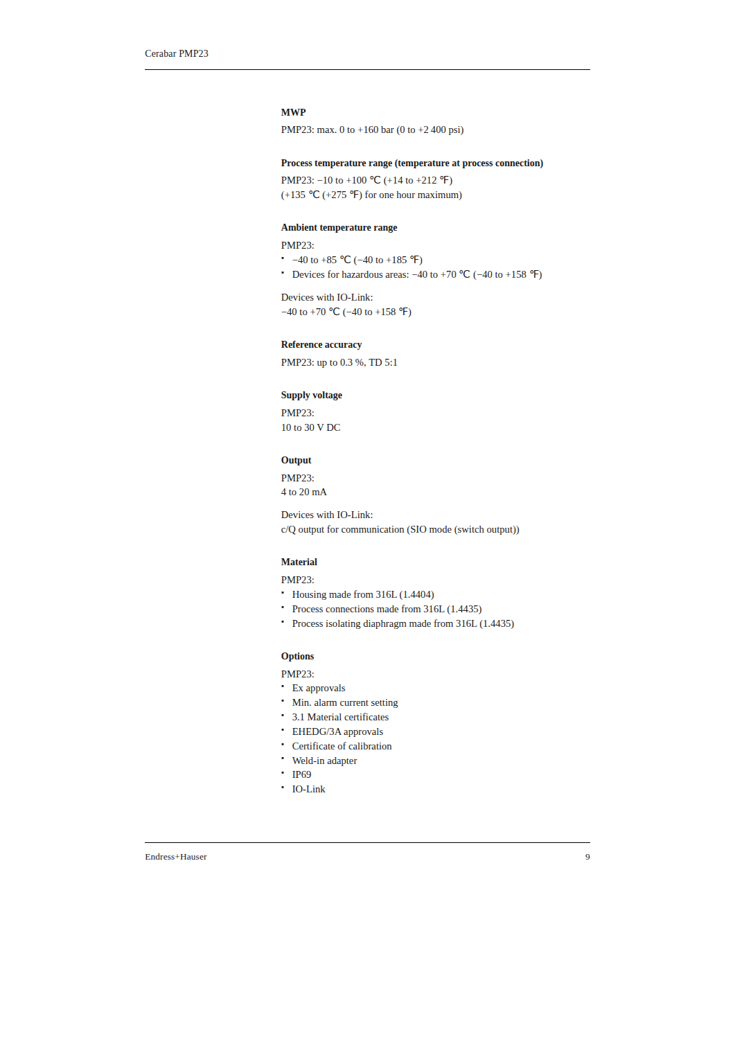Cerabar PMP23
MWP
PMP23: max. 0 to +160 bar (0 to +2 400 psi)
Process temperature range (temperature at process connection)
PMP23: −10 to +100 ℃ (+14 to +212 ℉)
(+135 ℃ (+275 ℉) for one hour maximum)
Ambient temperature range
PMP23:
−40 to +85 ℃ (−40 to +185 ℉)
Devices for hazardous areas: −40 to +70 ℃ (−40 to +158 ℉)
Devices with IO-Link:
−40 to +70 ℃ (−40 to +158 ℉)
Reference accuracy
PMP23: up to 0.3 %, TD 5:1
Supply voltage
PMP23:
10 to 30 V DC
Output
PMP23:
4 to 20 mA
Devices with IO-Link:
c/Q output for communication (SIO mode (switch output))
Material
PMP23:
Housing made from 316L (1.4404)
Process connections made from 316L (1.4435)
Process isolating diaphragm made from 316L (1.4435)
Options
PMP23:
Ex approvals
Min. alarm current setting
3.1 Material certificates
EHEDG/3A approvals
Certificate of calibration
Weld-in adapter
IP69
IO-Link
Endress+Hauser
9